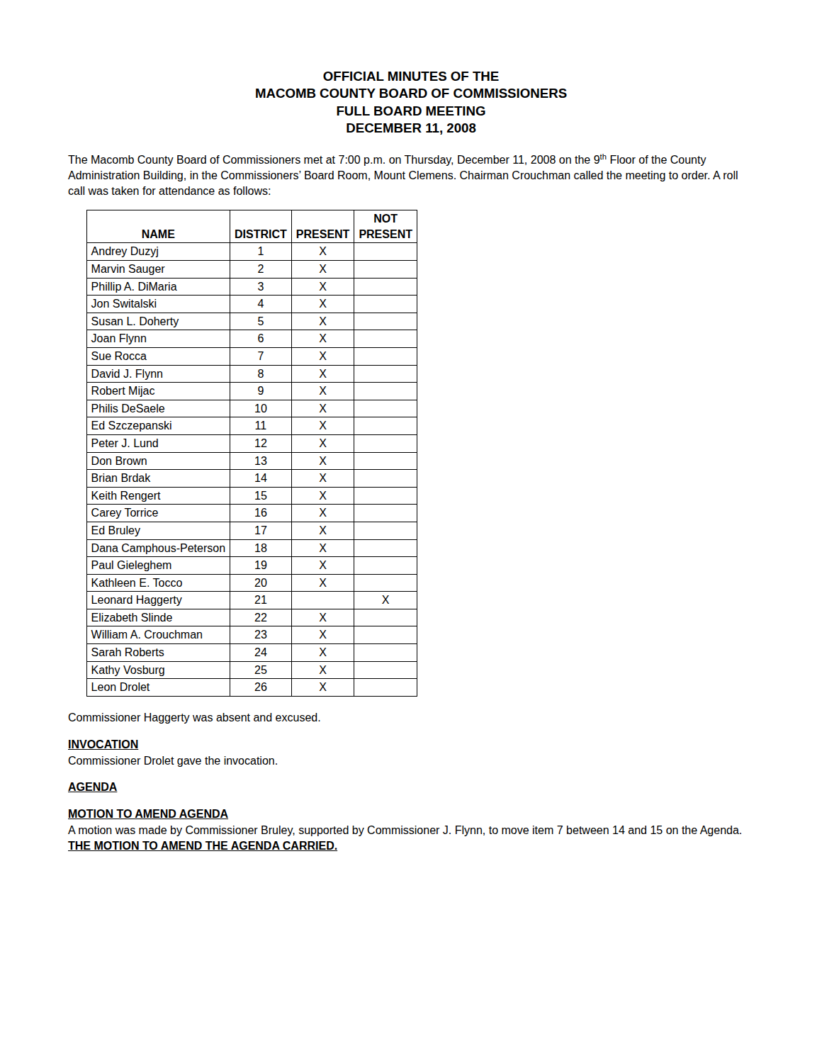OFFICIAL MINUTES OF THE
MACOMB COUNTY BOARD OF COMMISSIONERS
FULL BOARD MEETING
DECEMBER 11, 2008
The Macomb County Board of Commissioners met at 7:00 p.m. on Thursday, December 11, 2008 on the 9th Floor of the County Administration Building, in the Commissioners’ Board Room, Mount Clemens. Chairman Crouchman called the meeting to order. A roll call was taken for attendance as follows:
| NAME | DISTRICT | PRESENT | NOT PRESENT |
| --- | --- | --- | --- |
| Andrey Duzyj | 1 | X | |
| Marvin Sauger | 2 | X | |
| Phillip A. DiMaria | 3 | X | |
| Jon Switalski | 4 | X | |
| Susan L. Doherty | 5 | X | |
| Joan Flynn | 6 | X | |
| Sue Rocca | 7 | X | |
| David J. Flynn | 8 | X | |
| Robert Mijac | 9 | X | |
| Philis DeSaele | 10 | X | |
| Ed Szczepanski | 11 | X | |
| Peter J. Lund | 12 | X | |
| Don Brown | 13 | X | |
| Brian Brdak | 14 | X | |
| Keith Rengert | 15 | X | |
| Carey Torrice | 16 | X | |
| Ed Bruley | 17 | X | |
| Dana Camphous-Peterson | 18 | X | |
| Paul Gieleghem | 19 | X | |
| Kathleen E. Tocco | 20 | X | |
| Leonard Haggerty | 21 | | X |
| Elizabeth Slinde | 22 | X | |
| William A. Crouchman | 23 | X | |
| Sarah Roberts | 24 | X | |
| Kathy Vosburg | 25 | X | |
| Leon Drolet | 26 | X | |
Commissioner Haggerty was absent and excused.
INVOCATION
Commissioner Drolet gave the invocation.
AGENDA
MOTION TO AMEND AGENDA
A motion was made by Commissioner Bruley, supported by Commissioner J. Flynn, to move item 7 between 14 and 15 on the Agenda. THE MOTION TO AMEND THE AGENDA CARRIED.